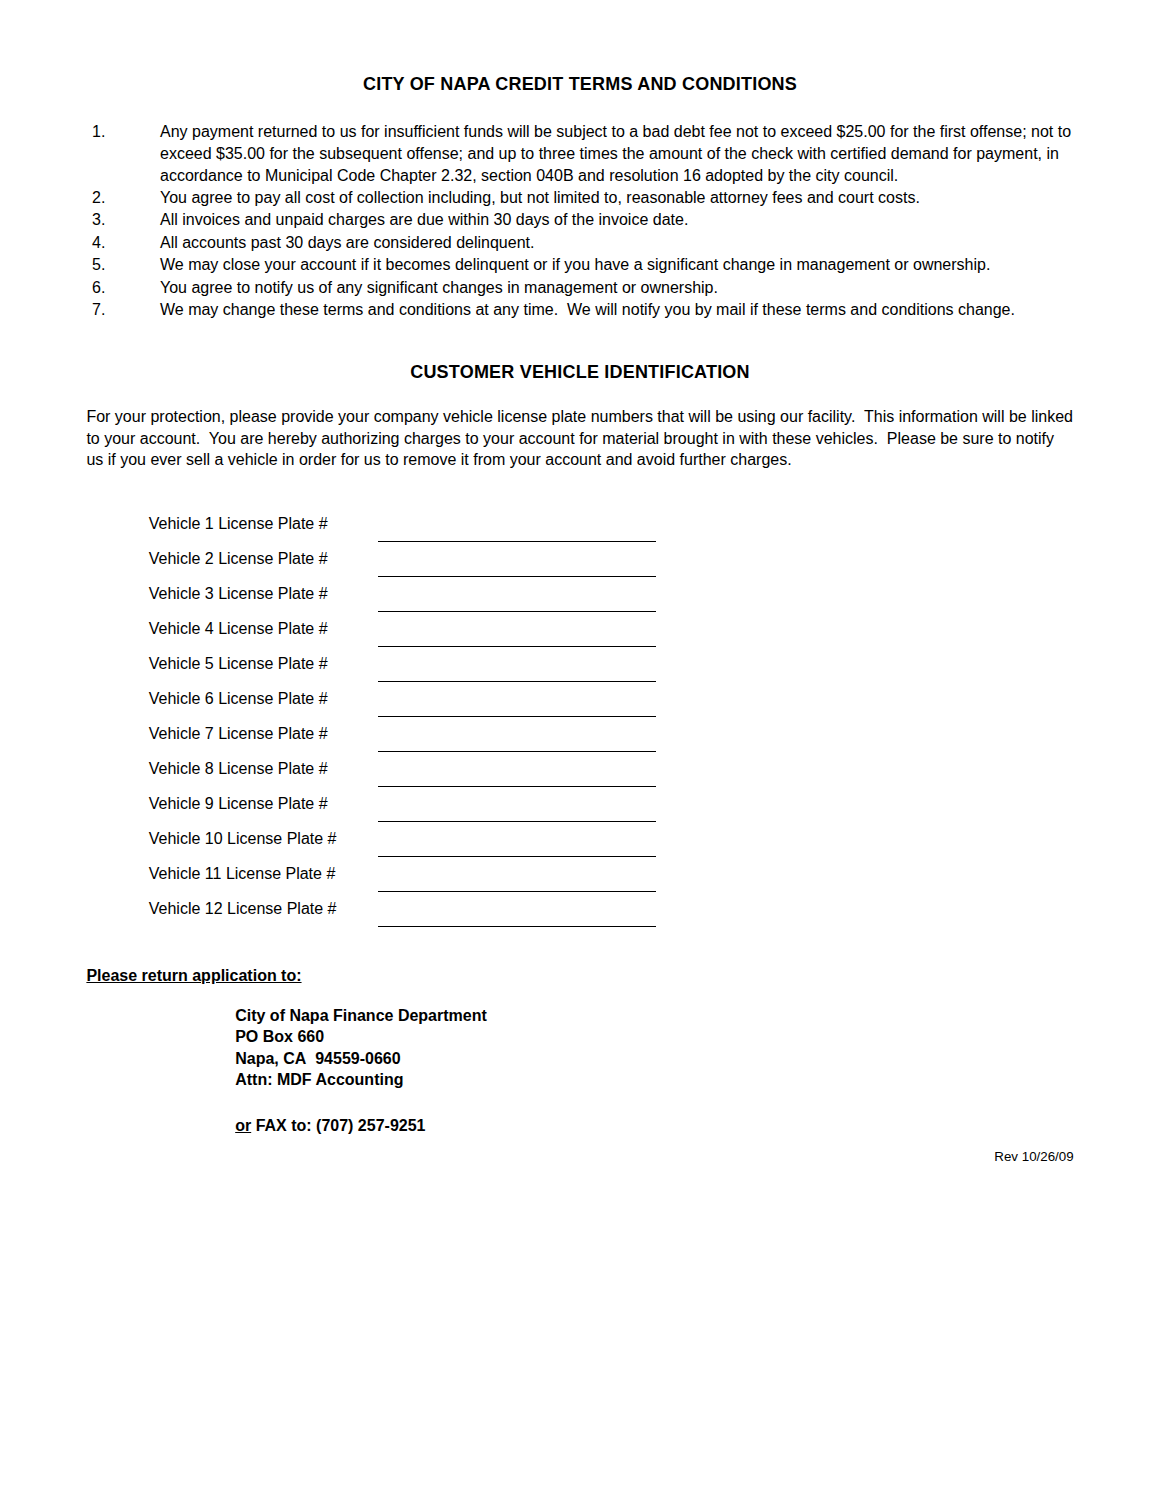CITY OF NAPA CREDIT TERMS AND CONDITIONS
Any payment returned to us for insufficient funds will be subject to a bad debt fee not to exceed $25.00 for the first offense; not to exceed $35.00 for the subsequent offense; and up to three times the amount of the check with certified demand for payment, in accordance to Municipal Code Chapter 2.32, section 040B and resolution 16 adopted by the city council.
You agree to pay all cost of collection including, but not limited to, reasonable attorney fees and court costs.
All invoices and unpaid charges are due within 30 days of the invoice date.
All accounts past 30 days are considered delinquent.
We may close your account if it becomes delinquent or if you have a significant change in management or ownership.
You agree to notify us of any significant changes in management or ownership.
We may change these terms and conditions at any time. We will notify you by mail if these terms and conditions change.
CUSTOMER VEHICLE IDENTIFICATION
For your protection, please provide your company vehicle license plate numbers that will be using our facility. This information will be linked to your account. You are hereby authorizing charges to your account for material brought in with these vehicles. Please be sure to notify us if you ever sell a vehicle in order for us to remove it from your account and avoid further charges.
| Vehicle 1 License Plate # | |
| Vehicle 2 License Plate # | |
| Vehicle 3 License Plate # | |
| Vehicle 4 License Plate # | |
| Vehicle 5 License Plate # | |
| Vehicle 6 License Plate # | |
| Vehicle 7 License Plate # | |
| Vehicle 8 License Plate # | |
| Vehicle 9 License Plate # | |
| Vehicle 10 License Plate # | |
| Vehicle 11 License Plate # | |
| Vehicle 12 License Plate # | |
Please return application to:
City of Napa Finance Department
PO Box 660
Napa, CA 94559-0660
Attn: MDF Accounting
or FAX to: (707) 257-9251
Rev 10/26/09